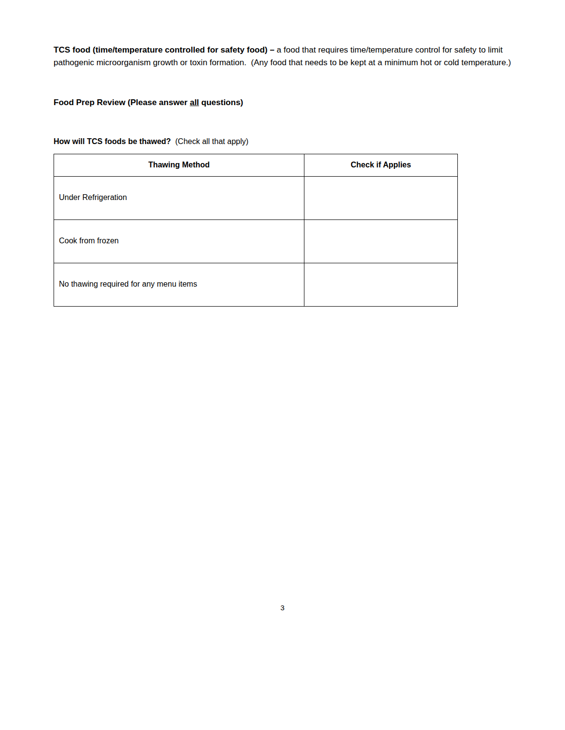TCS food (time/temperature controlled for safety food) – a food that requires time/temperature control for safety to limit pathogenic microorganism growth or toxin formation. (Any food that needs to be kept at a minimum hot or cold temperature.)
Food Prep Review (Please answer all questions)
How will TCS foods be thawed? (Check all that apply)
| Thawing Method | Check if Applies |
| --- | --- |
| Under Refrigeration | |
| Cook from frozen | |
| No thawing required for any menu items | |
3